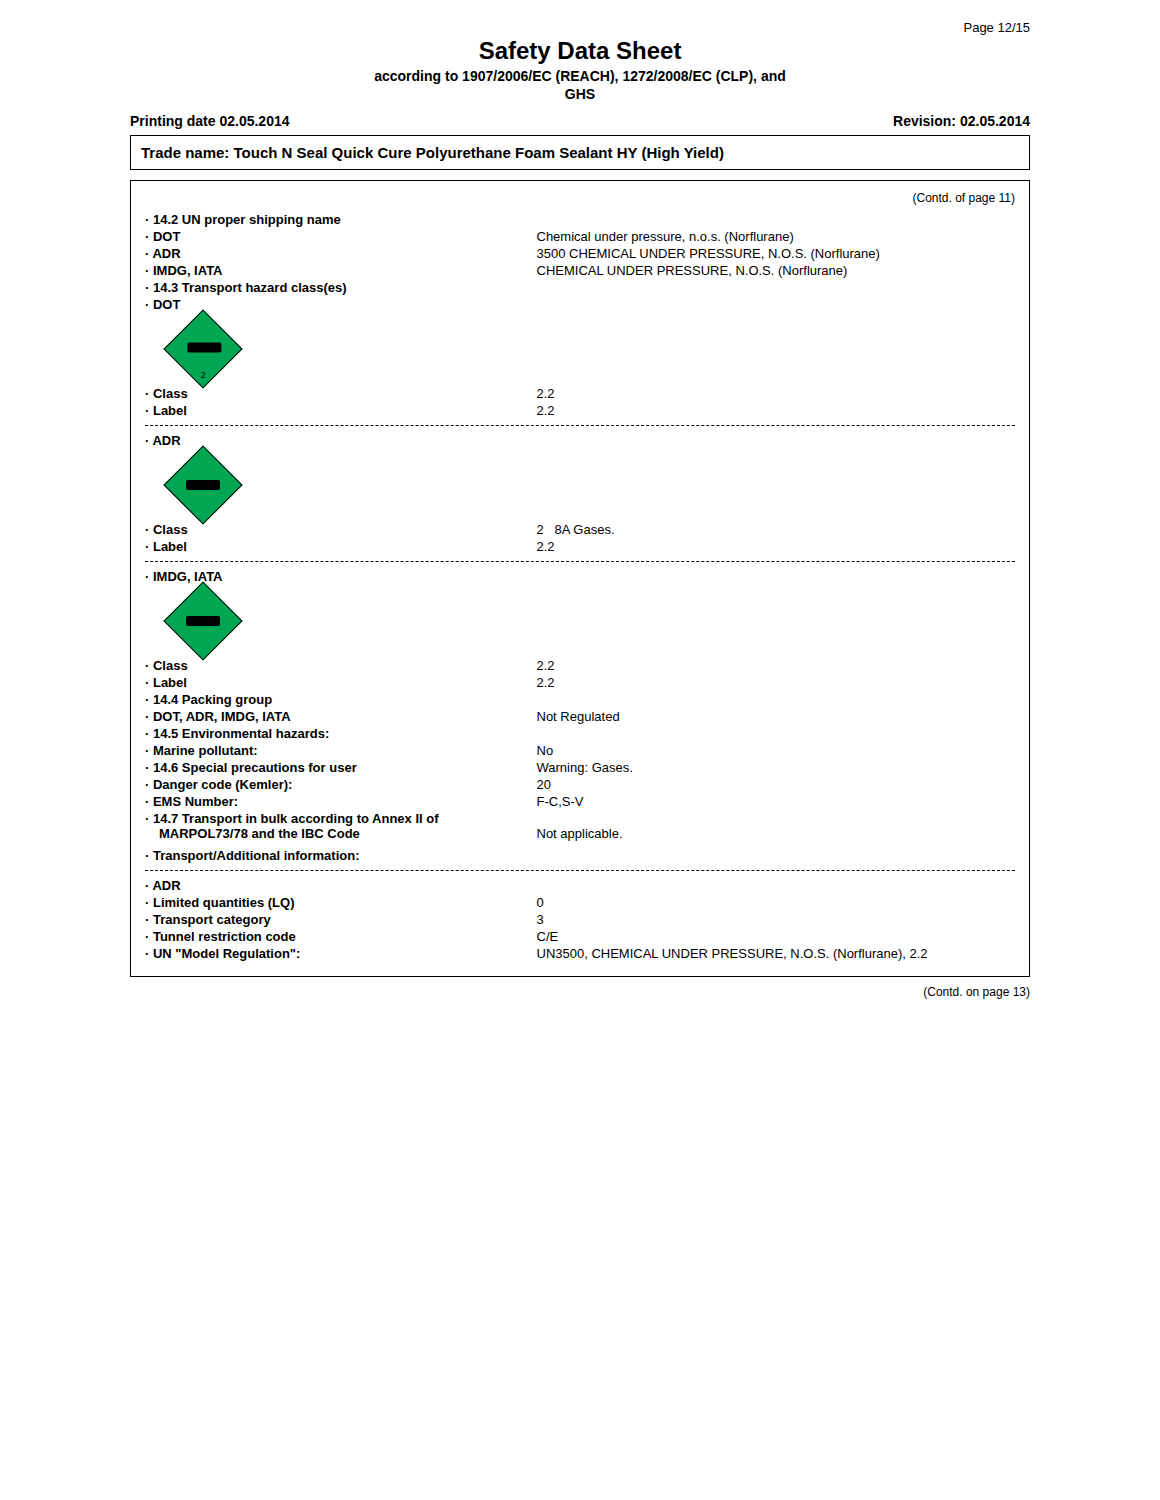Page 12/15
Safety Data Sheet
according to 1907/2006/EC (REACH), 1272/2008/EC (CLP), and
GHS
Printing date 02.05.2014 Revision: 02.05.2014
Trade name: Touch N Seal Quick Cure Polyurethane Foam Sealant HY (High Yield)
(Contd. of page 11)
| · 14.2 UN proper shipping name | |
| · DOT | Chemical under pressure, n.o.s. (Norflurane) |
| · ADR | 3500 CHEMICAL UNDER PRESSURE, N.O.S. (Norflurane) |
| · IMDG, IATA | CHEMICAL UNDER PRESSURE, N.O.S. (Norflurane) |
| · 14.3 Transport hazard class(es) | |
| · DOT | |
2
| · Class | 2.2 |
| · Label | 2.2 |
| · ADR | |
| · Class | 2 8A Gases. |
| · Label | 2.2 |
| · IMDG, IATA | |
| · Class | 2.2 |
| · Label | 2.2 |
| · 14.4 Packing group | |
| · DOT, ADR, IMDG, IATA | Not Regulated |
| · 14.5 Environmental hazards: | |
| · Marine pollutant: | No |
| · 14.6 Special precautions for user | Warning: Gases. |
| · Danger code (Kemler): | 20 |
| · EMS Number: | F-C,S-V |
| · 14.7 Transport in bulk according to Annex II of MARPOL73/78 and the IBC Code | Not applicable. |
| · Transport/Additional information: | |
| · ADR | |
| · Limited quantities (LQ) | 0 |
| · Transport category | 3 |
| · Tunnel restriction code | C/E |
| · UN "Model Regulation": | UN3500, CHEMICAL UNDER PRESSURE, N.O.S. (Norflurane), 2.2 |
(Contd. on page 13)